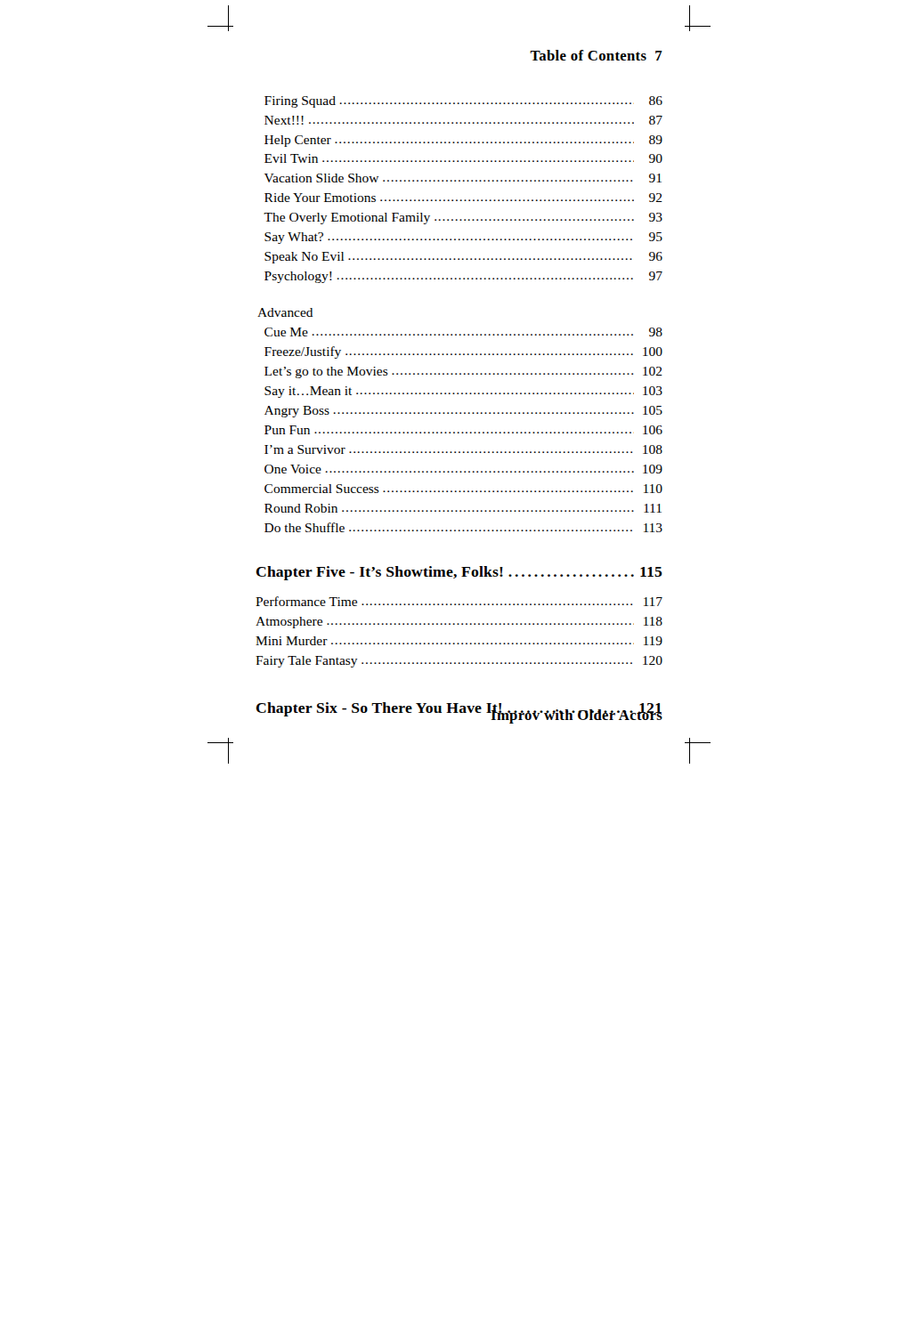Table of Contents 7
Firing Squad........................................................................................... 86
Next!!!.................................................................................................... 87
Help Center............................................................................................ 89
Evil Twin................................................................................................ 90
Vacation Slide Show.............................................................................. 91
Ride Your Emotions............................................................................... 92
The Overly Emotional Family............................................................. 93
Say What?................................................................................................ 95
Speak No Evil......................................................................................... 96
Psychology!.............................................................................................. 97
Advanced
Cue Me.................................................................................................. 98
Freeze/Justify......................................................................................... 100
Let’s go to the Movies.......................................................................... 102
Say it…Mean it..................................................................................... 103
Angry Boss........................................................................................... 105
Pun Fun................................................................................................. 106
I’m a Survivor........................................................................................ 108
One Voice.............................................................................................. 109
Commercial Success........................................................................... 110
Round Robin......................................................................................... 111
Do the Shuffle........................................................................................ 113
Chapter Five - It’s Showtime, Folks! .......................... 115
Performance Time................................................................................... 117
Atmosphere............................................................................................. 118
Mini Murder........................................................................................... 119
Fairy Tale Fantasy.................................................................................... 120
Chapter Six - So There You Have It! ......................... 121
Improv with Older Actors